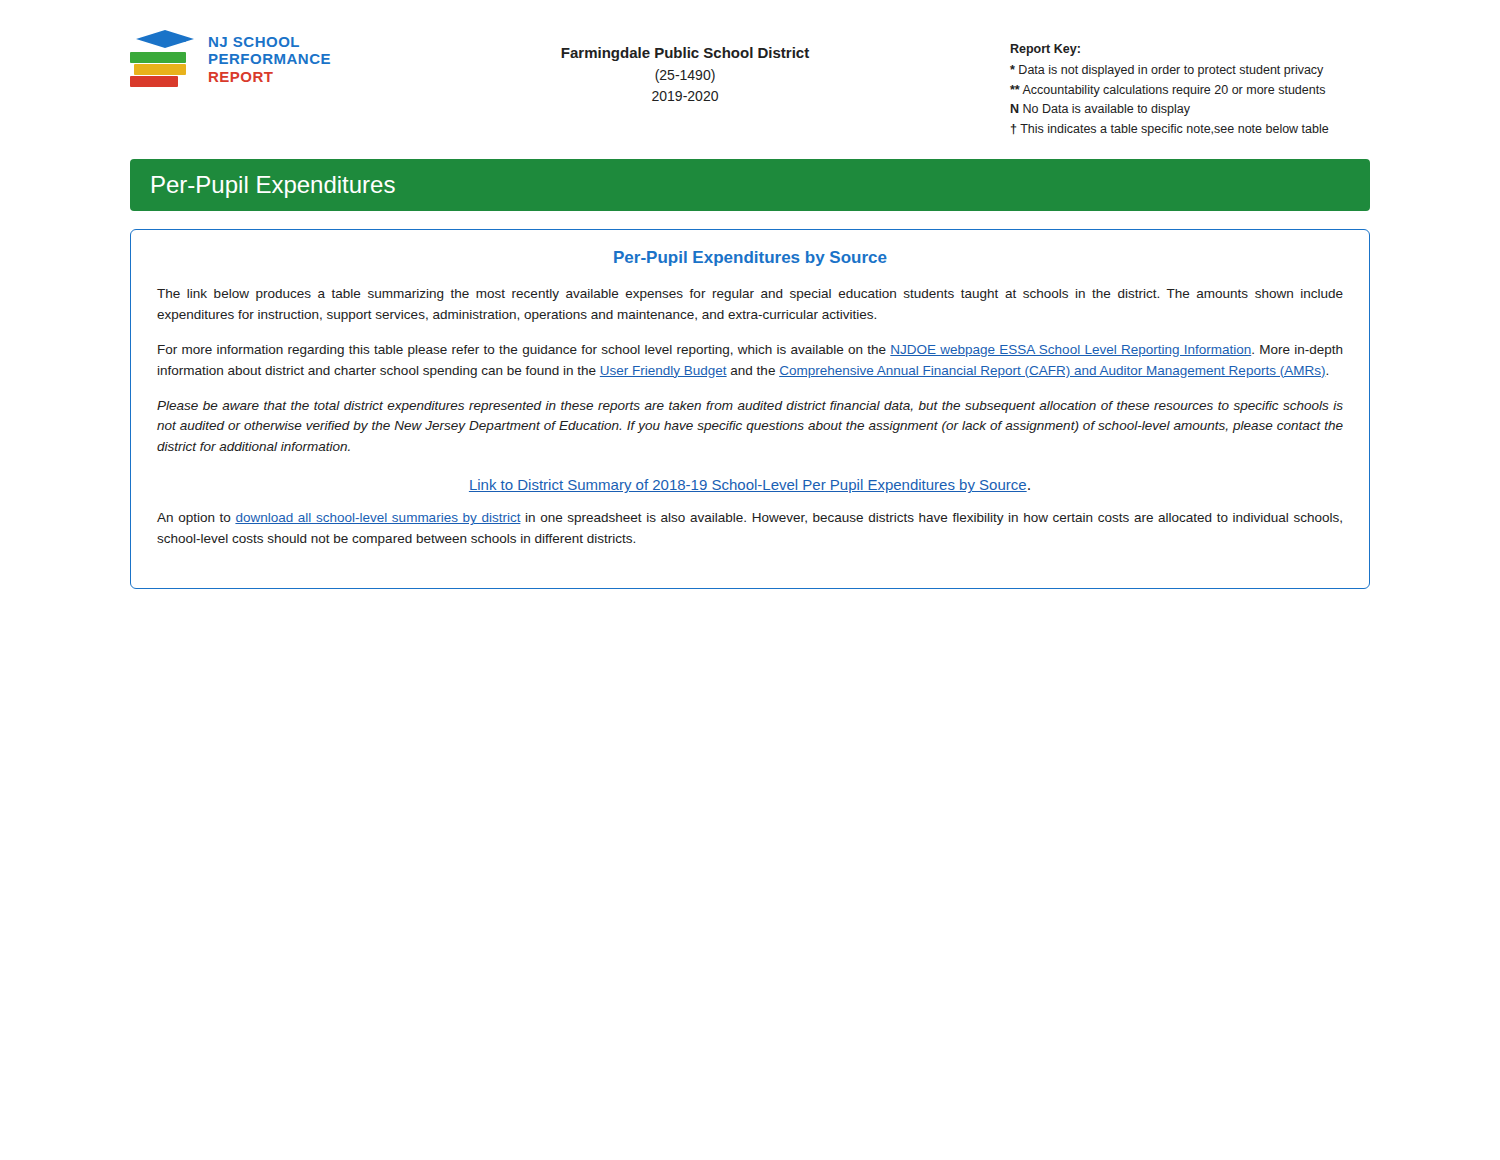NJ SCHOOL
PERFORMANCE
REPORT
Farmingdale Public School District
(25-1490)
2019-2020
Report Key:
* Data is not displayed in order to protect student privacy
** Accountability calculations require 20 or more students
N No Data is available to display
† This indicates a table specific note,see note below table
Per-Pupil Expenditures
Per-Pupil Expenditures by Source
The link below produces a table summarizing the most recently available expenses for regular and special education students taught at schools in the district. The amounts shown include expenditures for instruction, support services, administration, operations and maintenance, and extra-curricular activities.
For more information regarding this table please refer to the guidance for school level reporting, which is available on the NJDOE webpage ESSA School Level Reporting Information. More in-depth information about district and charter school spending can be found in the User Friendly Budget and the Comprehensive Annual Financial Report (CAFR) and Auditor Management Reports (AMRs).
Please be aware that the total district expenditures represented in these reports are taken from audited district financial data, but the subsequent allocation of these resources to specific schools is not audited or otherwise verified by the New Jersey Department of Education. If you have specific questions about the assignment (or lack of assignment) of school-level amounts, please contact the district for additional information.
Link to District Summary of 2018-19 School-Level Per Pupil Expenditures by Source.
An option to download all school-level summaries by district in one spreadsheet is also available. However, because districts have flexibility in how certain costs are allocated to individual schools, school-level costs should not be compared between schools in different districts.